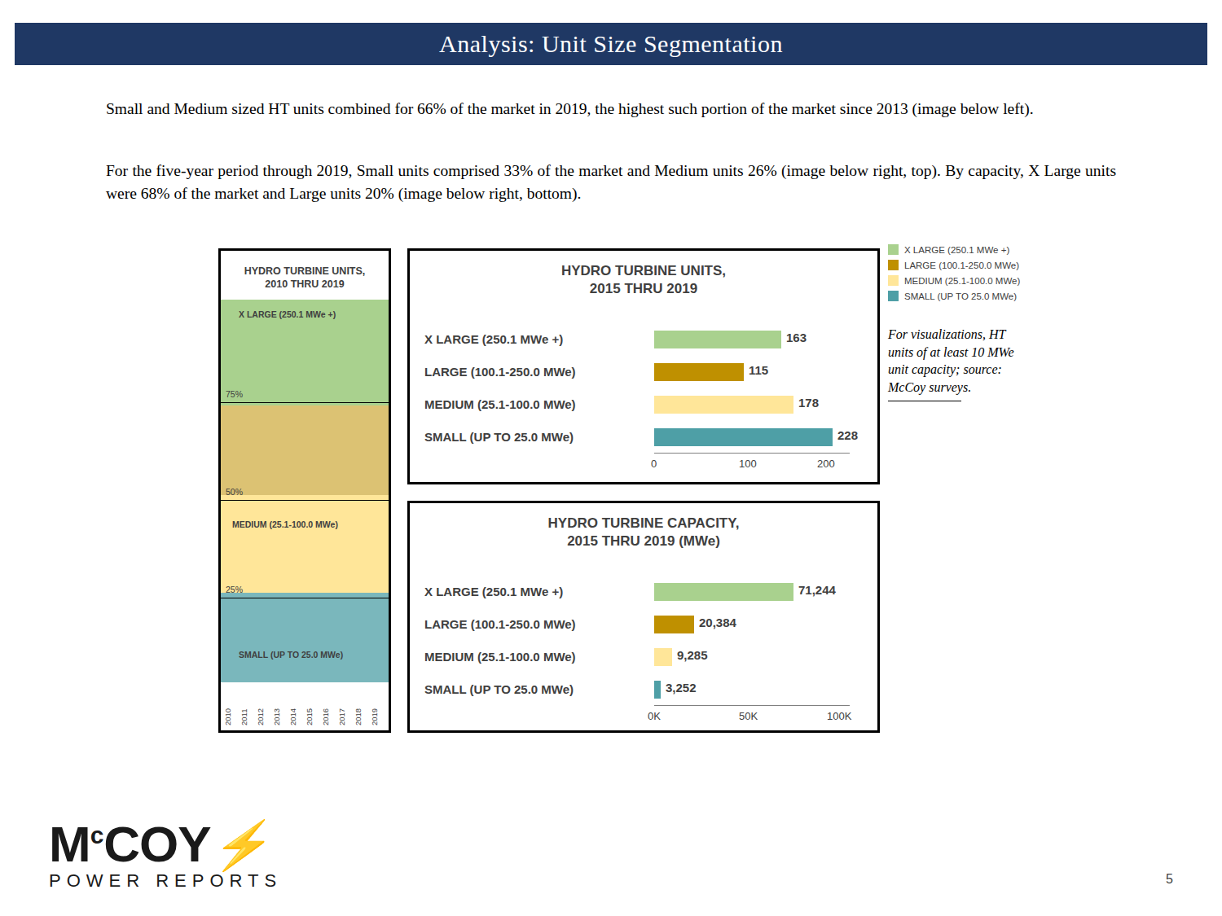Analysis: Unit Size Segmentation
Small and Medium sized HT units combined for 66% of the market in 2019, the highest such portion of the market since 2013 (image below left).
For the five-year period through 2019, Small units comprised 33% of the market and Medium units 26% (image below right, top). By capacity, X Large units were 68% of the market and Large units 20% (image below right, bottom).
HYDRO TURBINE UNITS,
2010 THRU 2019
X LARGE (250.1 MWe +)
MEDIUM (25.1-100.0 MWe)
SMALL (UP TO 25.0 MWe)
75%
50%
25%
2010
2011
2012
2013
2014
2015
2016
2017
2018
2019
HYDRO TURBINE UNITS,
2015 THRU 2019
X LARGE (250.1 MWe +)
LARGE (100.1-250.0 MWe)
MEDIUM (25.1-100.0 MWe)
SMALL (UP TO 25.0 MWe)
163
115
178
228
0
100
200
HYDRO TURBINE CAPACITY,
2015 THRU 2019 (MWe)
X LARGE (250.1 MWe +)
LARGE (100.1-250.0 MWe)
MEDIUM (25.1-100.0 MWe)
SMALL (UP TO 25.0 MWe)
71,244
20,384
9,285
3,252
0K
50K
100K
X LARGE (250.1 MWe +)
LARGE (100.1-250.0 MWe)
MEDIUM (25.1-100.0 MWe)
SMALL (UP TO 25.0 MWe)
For visualizations, HT units of at least 10 MWe unit capacity; source: McCoy surveys.
Mc COY⚡
POWER REPORTS
5